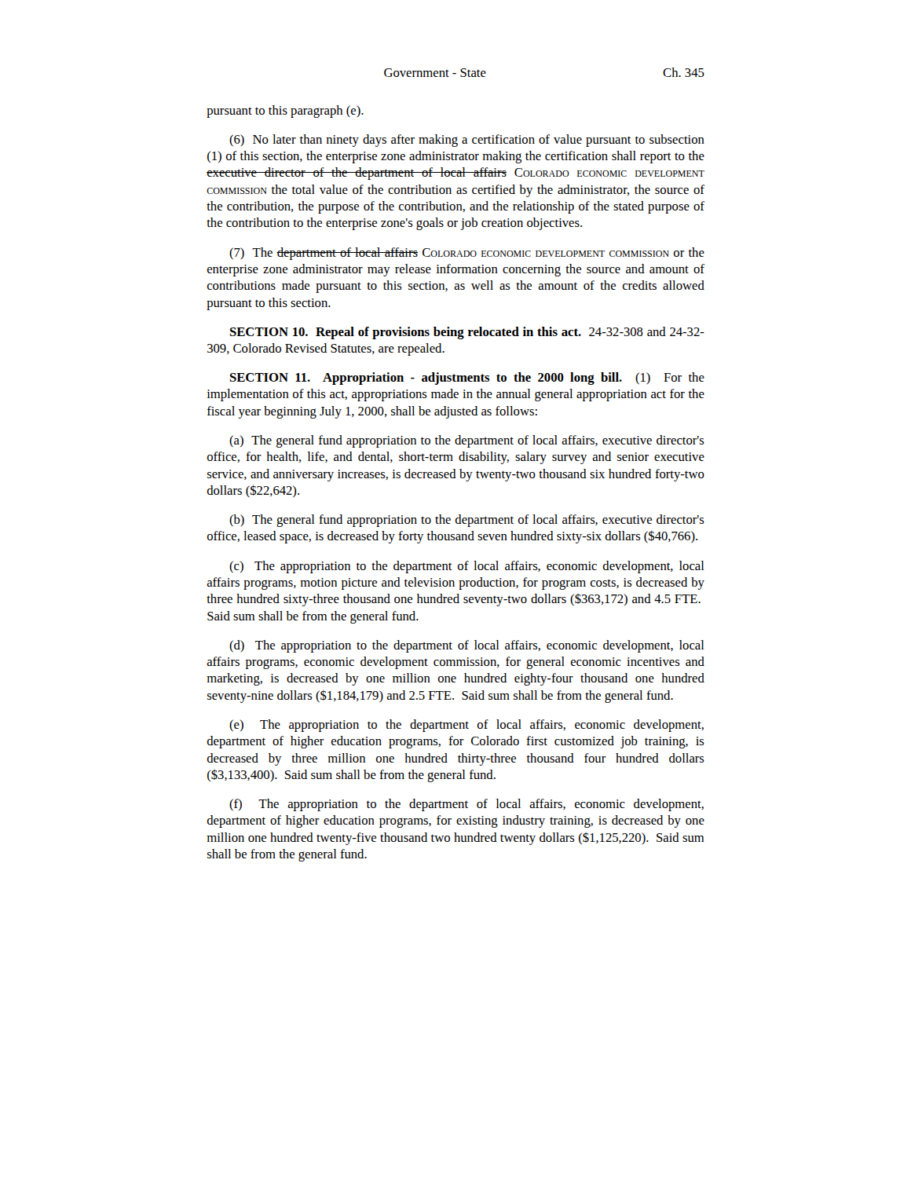Government - State
Ch. 345
pursuant to this paragraph (e).
(6) No later than ninety days after making a certification of value pursuant to subsection (1) of this section, the enterprise zone administrator making the certification shall report to the executive director of the department of local affairs Colorado economic development commission the total value of the contribution as certified by the administrator, the source of the contribution, the purpose of the contribution, and the relationship of the stated purpose of the contribution to the enterprise zone's goals or job creation objectives.
(7) The department of local affairs Colorado economic development commission or the enterprise zone administrator may release information concerning the source and amount of contributions made pursuant to this section, as well as the amount of the credits allowed pursuant to this section.
SECTION 10. Repeal of provisions being relocated in this act. 24-32-308 and 24-32-309, Colorado Revised Statutes, are repealed.
SECTION 11. Appropriation - adjustments to the 2000 long bill. (1) For the implementation of this act, appropriations made in the annual general appropriation act for the fiscal year beginning July 1, 2000, shall be adjusted as follows:
(a) The general fund appropriation to the department of local affairs, executive director's office, for health, life, and dental, short-term disability, salary survey and senior executive service, and anniversary increases, is decreased by twenty-two thousand six hundred forty-two dollars ($22,642).
(b) The general fund appropriation to the department of local affairs, executive director's office, leased space, is decreased by forty thousand seven hundred sixty-six dollars ($40,766).
(c) The appropriation to the department of local affairs, economic development, local affairs programs, motion picture and television production, for program costs, is decreased by three hundred sixty-three thousand one hundred seventy-two dollars ($363,172) and 4.5 FTE. Said sum shall be from the general fund.
(d) The appropriation to the department of local affairs, economic development, local affairs programs, economic development commission, for general economic incentives and marketing, is decreased by one million one hundred eighty-four thousand one hundred seventy-nine dollars ($1,184,179) and 2.5 FTE. Said sum shall be from the general fund.
(e) The appropriation to the department of local affairs, economic development, department of higher education programs, for Colorado first customized job training, is decreased by three million one hundred thirty-three thousand four hundred dollars ($3,133,400). Said sum shall be from the general fund.
(f) The appropriation to the department of local affairs, economic development, department of higher education programs, for existing industry training, is decreased by one million one hundred twenty-five thousand two hundred twenty dollars ($1,125,220). Said sum shall be from the general fund.